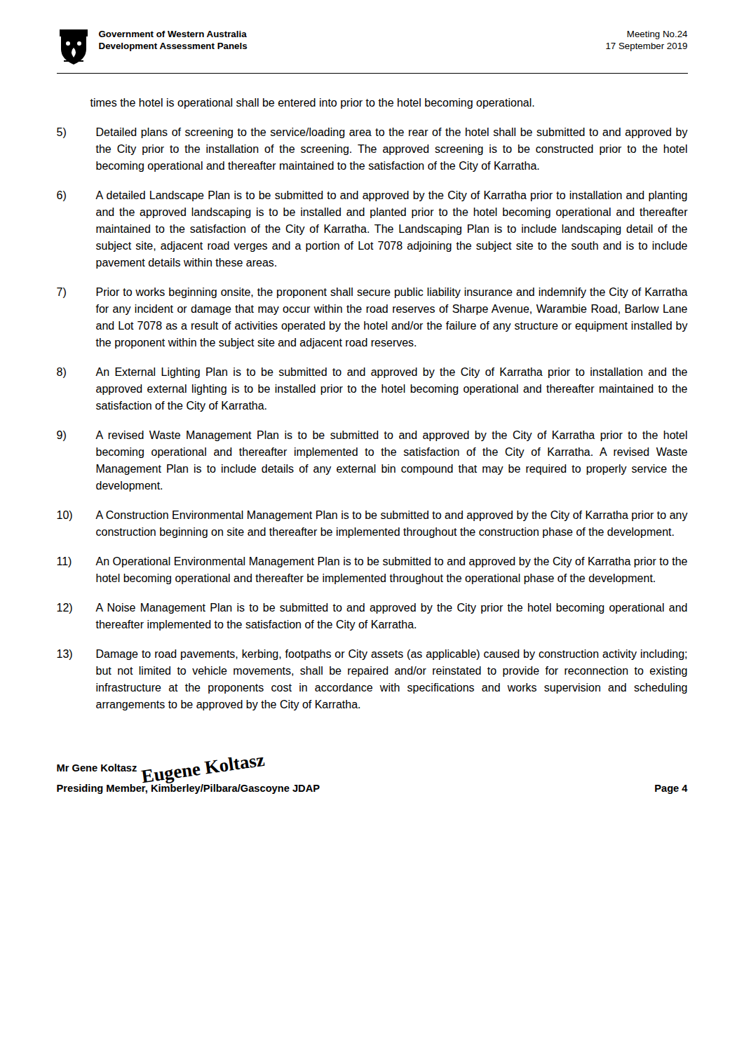Government of Western Australia
Development Assessment Panels
Meeting No.24
17 September 2019
times the hotel is operational shall be entered into prior to the hotel becoming operational.
5) Detailed plans of screening to the service/loading area to the rear of the hotel shall be submitted to and approved by the City prior to the installation of the screening. The approved screening is to be constructed prior to the hotel becoming operational and thereafter maintained to the satisfaction of the City of Karratha.
6) A detailed Landscape Plan is to be submitted to and approved by the City of Karratha prior to installation and planting and the approved landscaping is to be installed and planted prior to the hotel becoming operational and thereafter maintained to the satisfaction of the City of Karratha. The Landscaping Plan is to include landscaping detail of the subject site, adjacent road verges and a portion of Lot 7078 adjoining the subject site to the south and is to include pavement details within these areas.
7) Prior to works beginning onsite, the proponent shall secure public liability insurance and indemnify the City of Karratha for any incident or damage that may occur within the road reserves of Sharpe Avenue, Warambie Road, Barlow Lane and Lot 7078 as a result of activities operated by the hotel and/or the failure of any structure or equipment installed by the proponent within the subject site and adjacent road reserves.
8) An External Lighting Plan is to be submitted to and approved by the City of Karratha prior to installation and the approved external lighting is to be installed prior to the hotel becoming operational and thereafter maintained to the satisfaction of the City of Karratha.
9) A revised Waste Management Plan is to be submitted to and approved by the City of Karratha prior to the hotel becoming operational and thereafter implemented to the satisfaction of the City of Karratha. A revised Waste Management Plan is to include details of any external bin compound that may be required to properly service the development.
10) A Construction Environmental Management Plan is to be submitted to and approved by the City of Karratha prior to any construction beginning on site and thereafter be implemented throughout the construction phase of the development.
11) An Operational Environmental Management Plan is to be submitted to and approved by the City of Karratha prior to the hotel becoming operational and thereafter be implemented throughout the operational phase of the development.
12) A Noise Management Plan is to be submitted to and approved by the City prior the hotel becoming operational and thereafter implemented to the satisfaction of the City of Karratha.
13) Damage to road pavements, kerbing, footpaths or City assets (as applicable) caused by construction activity including; but not limited to vehicle movements, shall be repaired and/or reinstated to provide for reconnection to existing infrastructure at the proponents cost in accordance with specifications and works supervision and scheduling arrangements to be approved by the City of Karratha.
Mr Gene KoltaszEugene Koltasz
Presiding Member, Kimberley/Pilbara/Gascoyne JDAP
Page 4